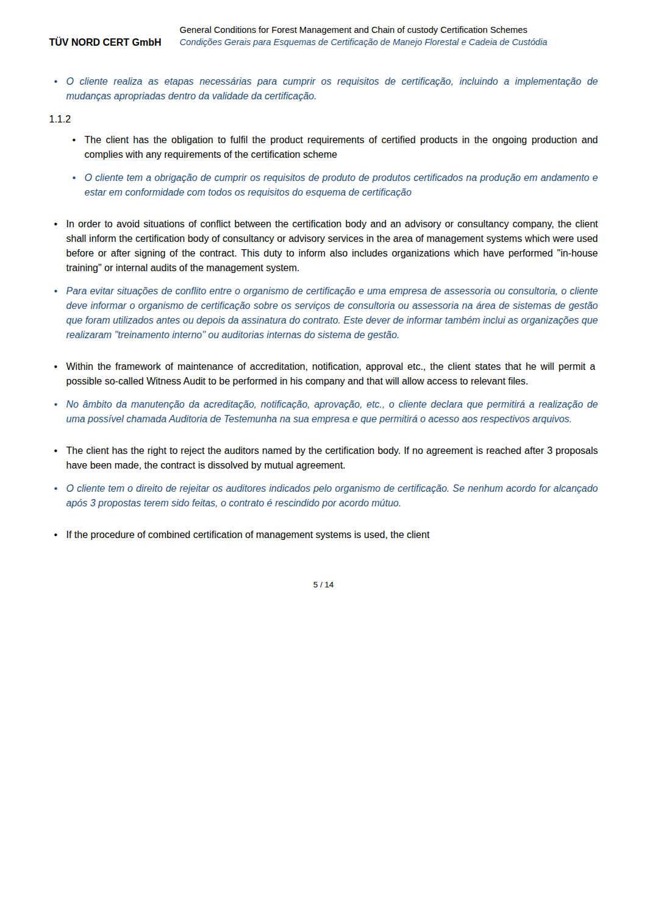TÜV NORD CERT GmbH
General Conditions for Forest Management and Chain of custody Certification Schemes
Condições Gerais para Esquemas de Certificação de Manejo Florestal e Cadeia de Custódia
O cliente realiza as etapas necessárias para cumprir os requisitos de certificação, incluindo a implementação de mudanças apropriadas dentro da validade da certificação.
1.1.2
The client has the obligation to fulfil the product requirements of certified products in the ongoing production and complies with any requirements of the certification scheme
O cliente tem a obrigação de cumprir os requisitos de produto de produtos certificados na produção em andamento e estar em conformidade com todos os requisitos do esquema de certificação
In order to avoid situations of conflict between the certification body and an advisory or consultancy company, the client shall inform the certification body of consultancy or advisory services in the area of management systems which were used before or after signing of the contract. This duty to inform also includes organizations which have performed "in-house training" or internal audits of the management system.
Para evitar situações de conflito entre o organismo de certificação e uma empresa de assessoria ou consultoria, o cliente deve informar o organismo de certificação sobre os serviços de consultoria ou assessoria na área de sistemas de gestão que foram utilizados antes ou depois da assinatura do contrato. Este dever de informar também inclui as organizações que realizaram "treinamento interno" ou auditorias internas do sistema de gestão.
Within the framework of maintenance of accreditation, notification, approval etc., the client states that he will permit a possible so-called Witness Audit to be performed in his company and that will allow access to relevant files.
No âmbito da manutenção da acreditação, notificação, aprovação, etc., o cliente declara que permitirá a realização de uma possível chamada Auditoria de Testemunha na sua empresa e que permitirá o acesso aos respectivos arquivos.
The client has the right to reject the auditors named by the certification body. If no agreement is reached after 3 proposals have been made, the contract is dissolved by mutual agreement.
O cliente tem o direito de rejeitar os auditores indicados pelo organismo de certificação. Se nenhum acordo for alcançado após 3 propostas terem sido feitas, o contrato é rescindido por acordo mútuo.
If the procedure of combined certification of management systems is used, the client
5 / 14